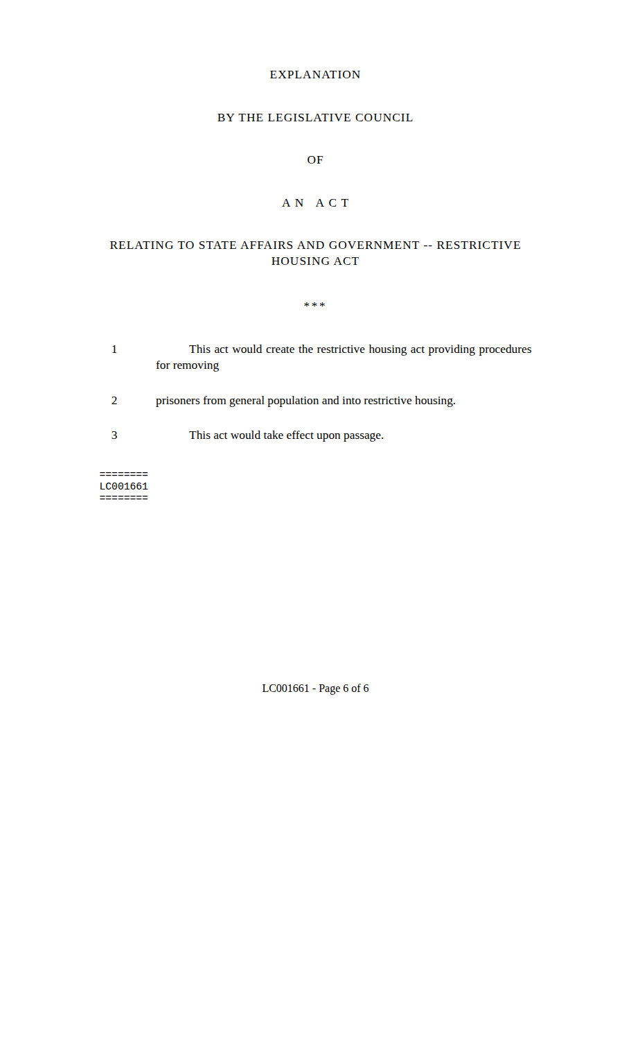EXPLANATION
BY THE LEGISLATIVE COUNCIL
OF
A N A C T
RELATING TO STATE AFFAIRS AND GOVERNMENT -- RESTRICTIVE HOUSING ACT
***
This act would create the restrictive housing act providing procedures for removing
prisoners from general population and into restrictive housing.
This act would take effect upon passage.
========
LC001661
========
LC001661 - Page 6 of 6